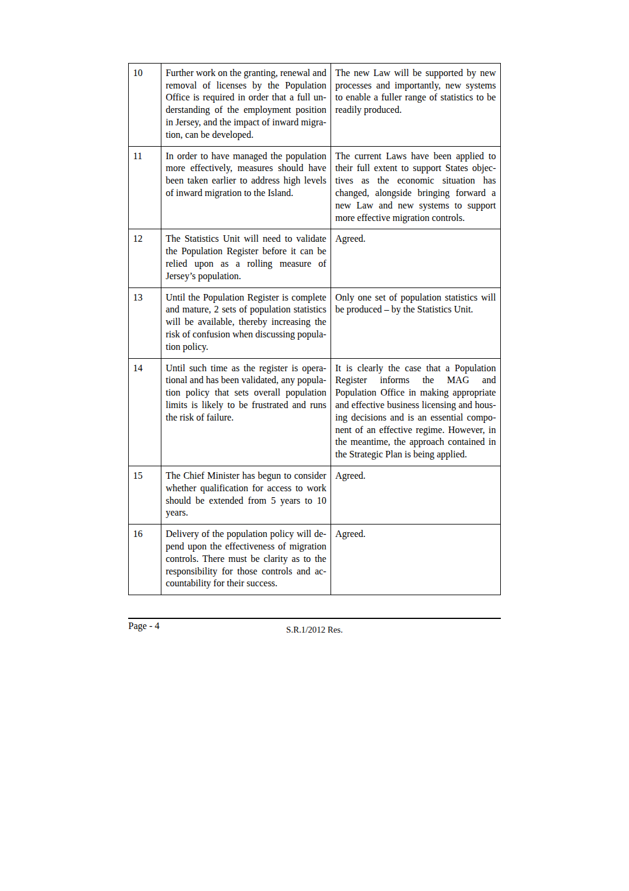| 10 | Further work on the granting, renewal and removal of licenses by the Population Office is required in order that a full understanding of the employment position in Jersey, and the impact of inward migration, can be developed. | The new Law will be supported by new processes and importantly, new systems to enable a fuller range of statistics to be readily produced. |
| 11 | In order to have managed the population more effectively, measures should have been taken earlier to address high levels of inward migration to the Island. | The current Laws have been applied to their full extent to support States objectives as the economic situation has changed, alongside bringing forward a new Law and new systems to support more effective migration controls. |
| 12 | The Statistics Unit will need to validate the Population Register before it can be relied upon as a rolling measure of Jersey’s population. | Agreed. |
| 13 | Until the Population Register is complete and mature, 2 sets of population statistics will be available, thereby increasing the risk of confusion when discussing population policy. | Only one set of population statistics will be produced – by the Statistics Unit. |
| 14 | Until such time as the register is operational and has been validated, any population policy that sets overall population limits is likely to be frustrated and runs the risk of failure. | It is clearly the case that a Population Register informs the MAG and Population Office in making appropriate and effective business licensing and housing decisions and is an essential component of an effective regime. However, in the meantime, the approach contained in the Strategic Plan is being applied. |
| 15 | The Chief Minister has begun to consider whether qualification for access to work should be extended from 5 years to 10 years. | Agreed. |
| 16 | Delivery of the population policy will depend upon the effectiveness of migration controls. There must be clarity as to the responsibility for those controls and accountability for their success. | Agreed. |
Page - 4
S.R.1/2012 Res.